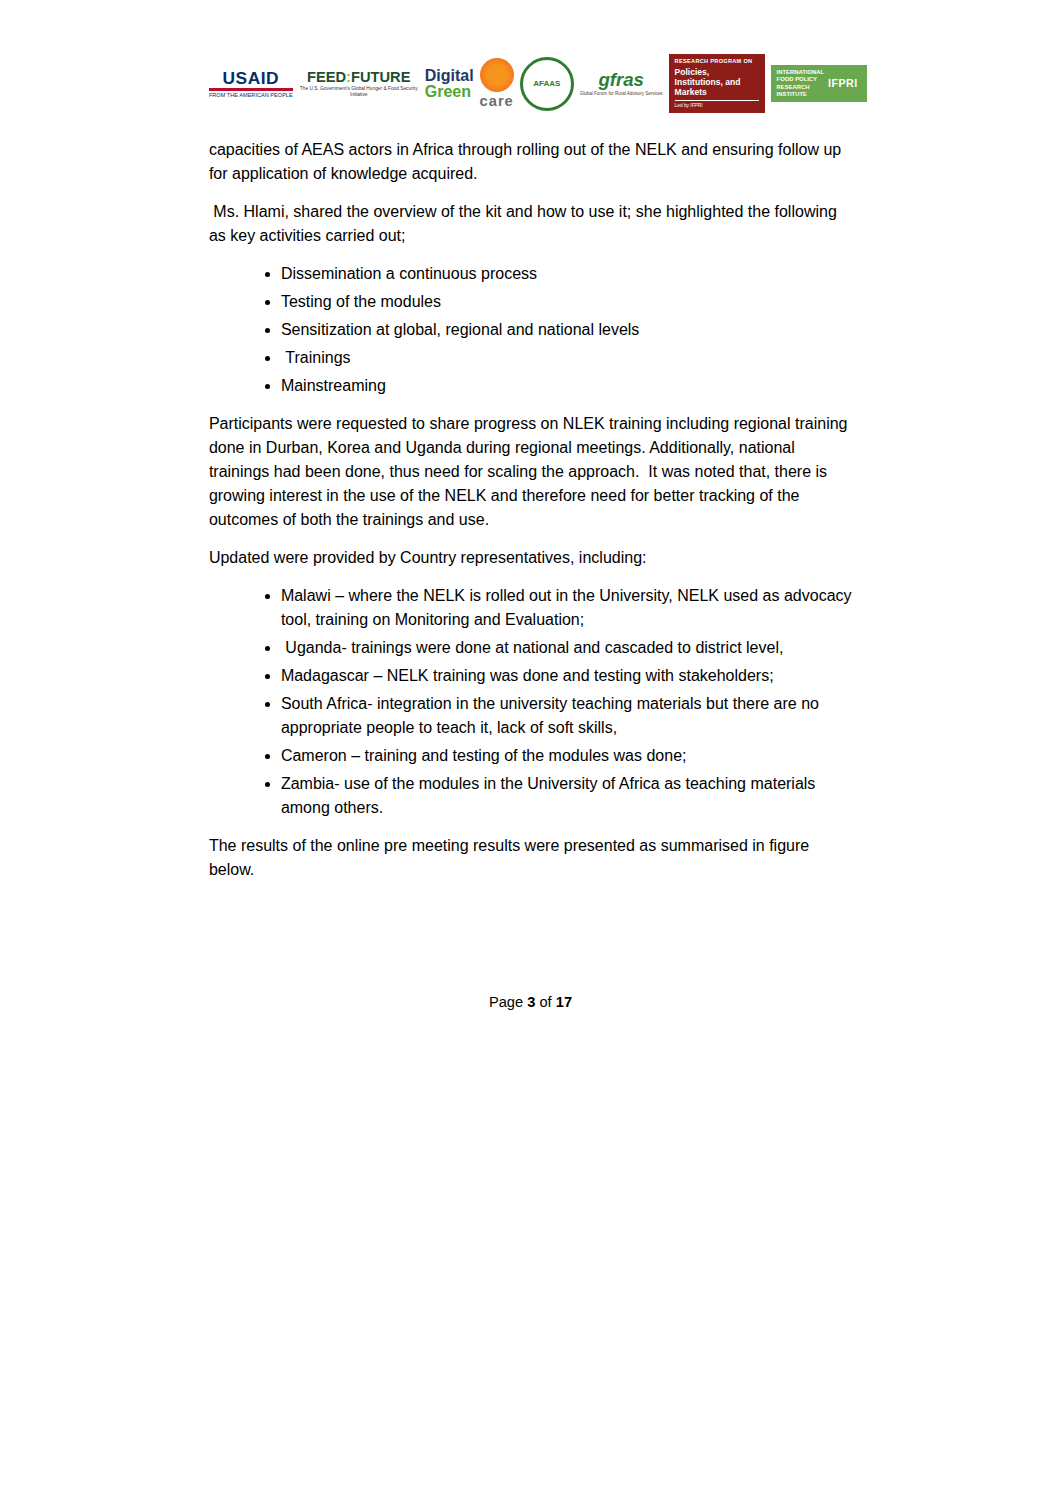USAID FROM THE AMERICAN PEOPLE
FEED: FUTURE
The U.S. Government's Global Hunger & Food Security Initiative
Digital
Green
care
AFAAS
gfras
Global Forum for Rural Advisory Services
RESEARCH PROGRAM ON
Policies, Institutions, and Markets
Led by IFPRI
INTERNATIONAL
FOOD POLICY
RESEARCH
INSTITUTE
IFPRI
capacities of AEAS actors in Africa through rolling out of the NELK and ensuring follow up for application of knowledge acquired.
Ms. Hlami, shared the overview of the kit and how to use it; she highlighted the following as key activities carried out;
Dissemination a continuous process
Testing of the modules
Sensitization at global, regional and national levels
Trainings
Mainstreaming
Participants were requested to share progress on NLEK training including regional training done in Durban, Korea and Uganda during regional meetings. Additionally, national trainings had been done, thus need for scaling the approach. It was noted that, there is growing interest in the use of the NELK and therefore need for better tracking of the outcomes of both the trainings and use.
Updated were provided by Country representatives, including:
Malawi – where the NELK is rolled out in the University, NELK used as advocacy tool, training on Monitoring and Evaluation;
Uganda- trainings were done at national and cascaded to district level,
Madagascar – NELK training was done and testing with stakeholders;
South Africa- integration in the university teaching materials but there are no appropriate people to teach it, lack of soft skills,
Cameron – training and testing of the modules was done;
Zambia- use of the modules in the University of Africa as teaching materials among others.
The results of the online pre meeting results were presented as summarised in figure below.
Page 3 of 17